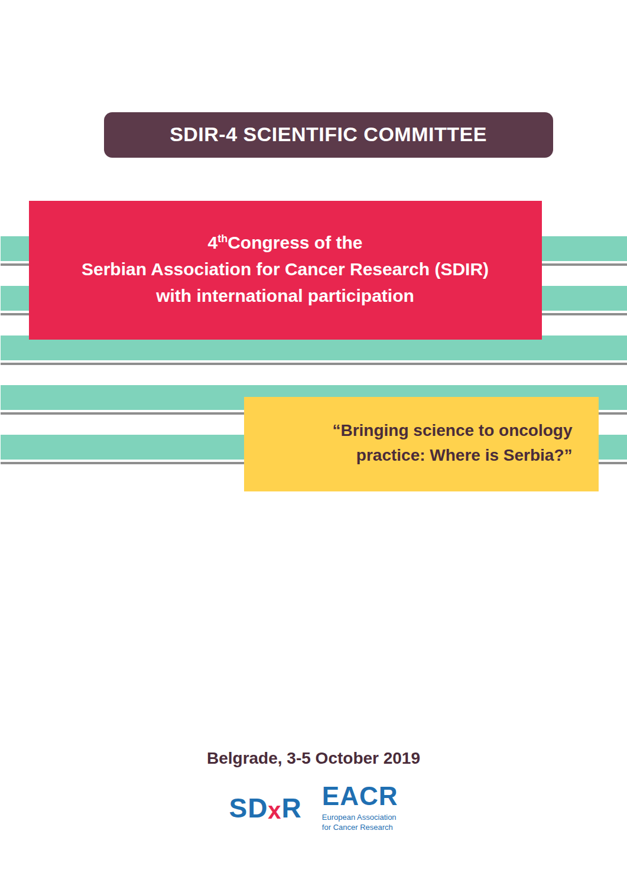SDIR-4 SCIENTIFIC COMMITTEE
4thCongress of the
Serbian Association for Cancer Research (SDIR)
with international participation
“Bringing science to oncology practice: Where is Serbia?”
Belgrade, 3-5 October 2019
SDx R
EACR
European Association
for Cancer Research